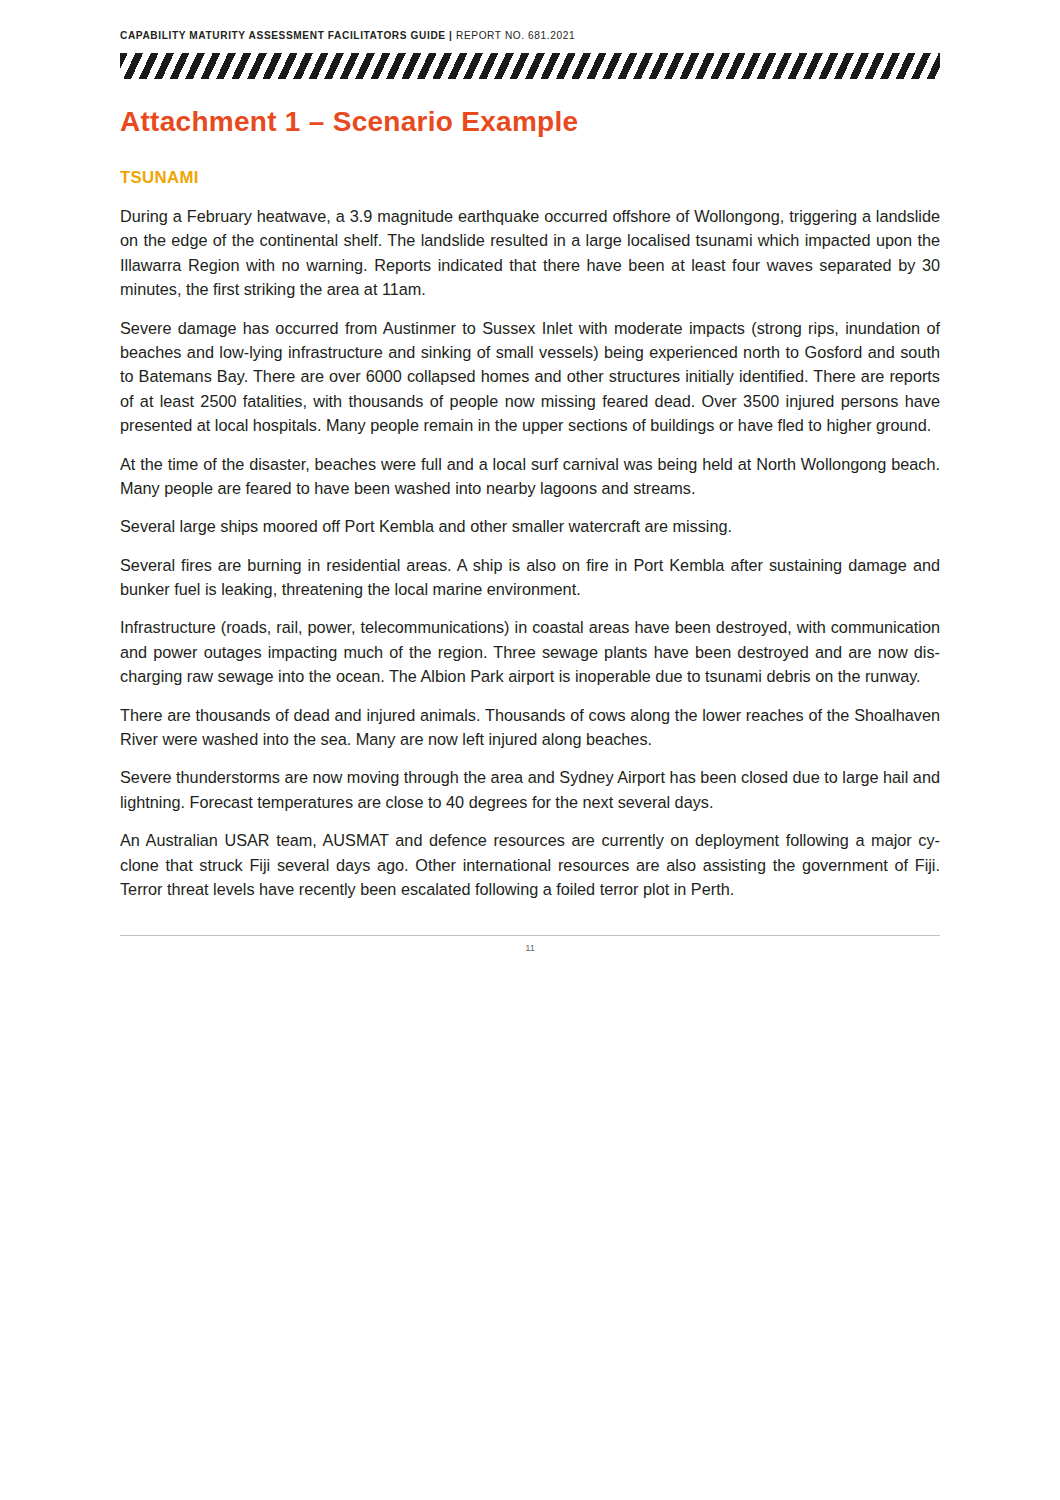Capability Maturity Assessment Facilitators Guide | Report No. 681.2021
Attachment 1 – Scenario Example
Tsunami
During a February heatwave, a 3.9 magnitude earthquake occurred offshore of Wollongong, triggering a landslide on the edge of the continental shelf. The landslide resulted in a large localised tsunami which impacted upon the Illawarra Region with no warning. Reports indicated that there have been at least four waves separated by 30 minutes, the first striking the area at 11am.
Severe damage has occurred from Austinmer to Sussex Inlet with moderate impacts (strong rips, inundation of beaches and low-lying infrastructure and sinking of small vessels) being experienced north to Gosford and south to Batemans Bay. There are over 6000 collapsed homes and other structures initially identified. There are reports of at least 2500 fatalities, with thousands of people now missing feared dead. Over 3500 injured persons have presented at local hospitals. Many people remain in the upper sections of buildings or have fled to higher ground.
At the time of the disaster, beaches were full and a local surf carnival was being held at North Wollongong beach. Many people are feared to have been washed into nearby lagoons and streams.
Several large ships moored off Port Kembla and other smaller watercraft are missing.
Several fires are burning in residential areas. A ship is also on fire in Port Kembla after sustaining damage and bunker fuel is leaking, threatening the local marine environment.
Infrastructure (roads, rail, power, telecommunications) in coastal areas have been destroyed, with communication and power outages impacting much of the region. Three sewage plants have been destroyed and are now discharging raw sewage into the ocean. The Albion Park airport is inoperable due to tsunami debris on the runway.
There are thousands of dead and injured animals. Thousands of cows along the lower reaches of the Shoalhaven River were washed into the sea. Many are now left injured along beaches.
Severe thunderstorms are now moving through the area and Sydney Airport has been closed due to large hail and lightning. Forecast temperatures are close to 40 degrees for the next several days.
An Australian USAR team, AUSMAT and defence resources are currently on deployment following a major cyclone that struck Fiji several days ago. Other international resources are also assisting the government of Fiji. Terror threat levels have recently been escalated following a foiled terror plot in Perth.
11